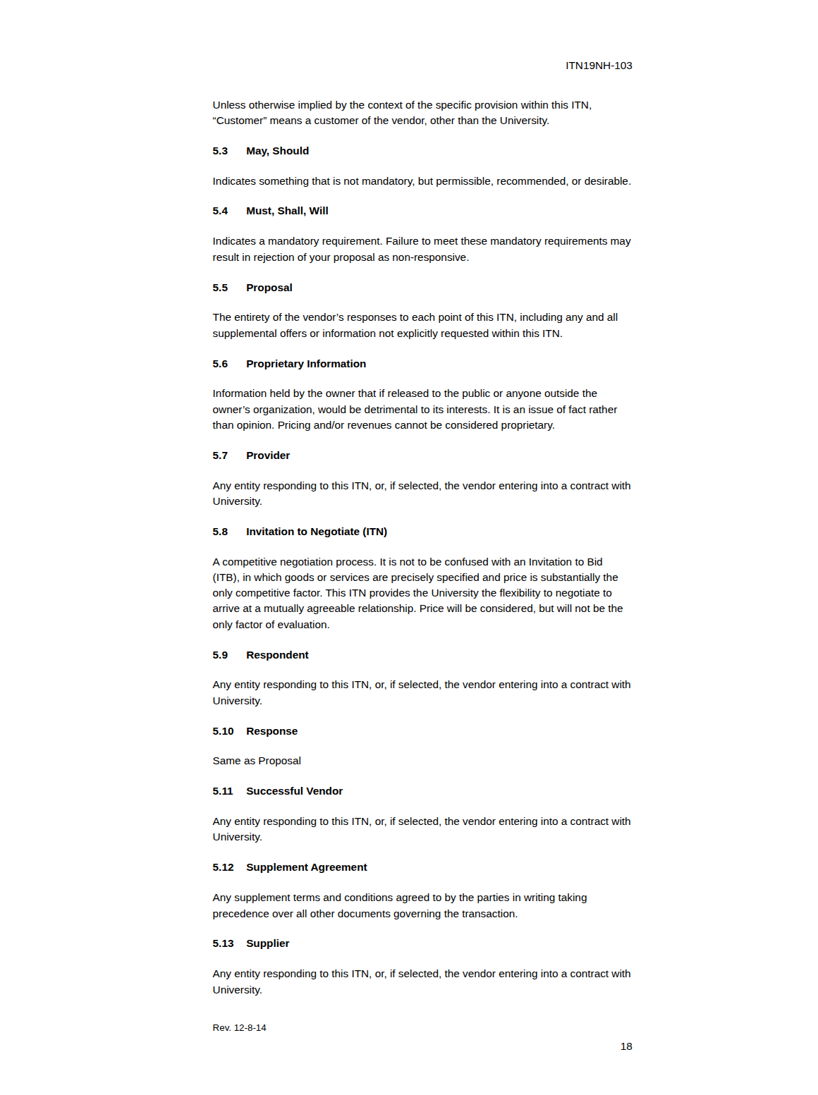ITN19NH-103
Unless otherwise implied by the context of the specific provision within this ITN, “Customer” means a customer of the vendor, other than the University.
5.3 May, Should
Indicates something that is not mandatory, but permissible, recommended, or desirable.
5.4 Must, Shall, Will
Indicates a mandatory requirement. Failure to meet these mandatory requirements may result in rejection of your proposal as non-responsive.
5.5 Proposal
The entirety of the vendor’s responses to each point of this ITN, including any and all supplemental offers or information not explicitly requested within this ITN.
5.6 Proprietary Information
Information held by the owner that if released to the public or anyone outside the owner’s organization, would be detrimental to its interests. It is an issue of fact rather than opinion. Pricing and/or revenues cannot be considered proprietary.
5.7 Provider
Any entity responding to this ITN, or, if selected, the vendor entering into a contract with University.
5.8 Invitation to Negotiate (ITN)
A competitive negotiation process. It is not to be confused with an Invitation to Bid (ITB), in which goods or services are precisely specified and price is substantially the only competitive factor. This ITN provides the University the flexibility to negotiate to arrive at a mutually agreeable relationship. Price will be considered, but will not be the only factor of evaluation.
5.9 Respondent
Any entity responding to this ITN, or, if selected, the vendor entering into a contract with University.
5.10 Response
Same as Proposal
5.11 Successful Vendor
Any entity responding to this ITN, or, if selected, the vendor entering into a contract with University.
5.12 Supplement Agreement
Any supplement terms and conditions agreed to by the parties in writing taking precedence over all other documents governing the transaction.
5.13 Supplier
Any entity responding to this ITN, or, if selected, the vendor entering into a contract with University.
Rev. 12-8-14
18